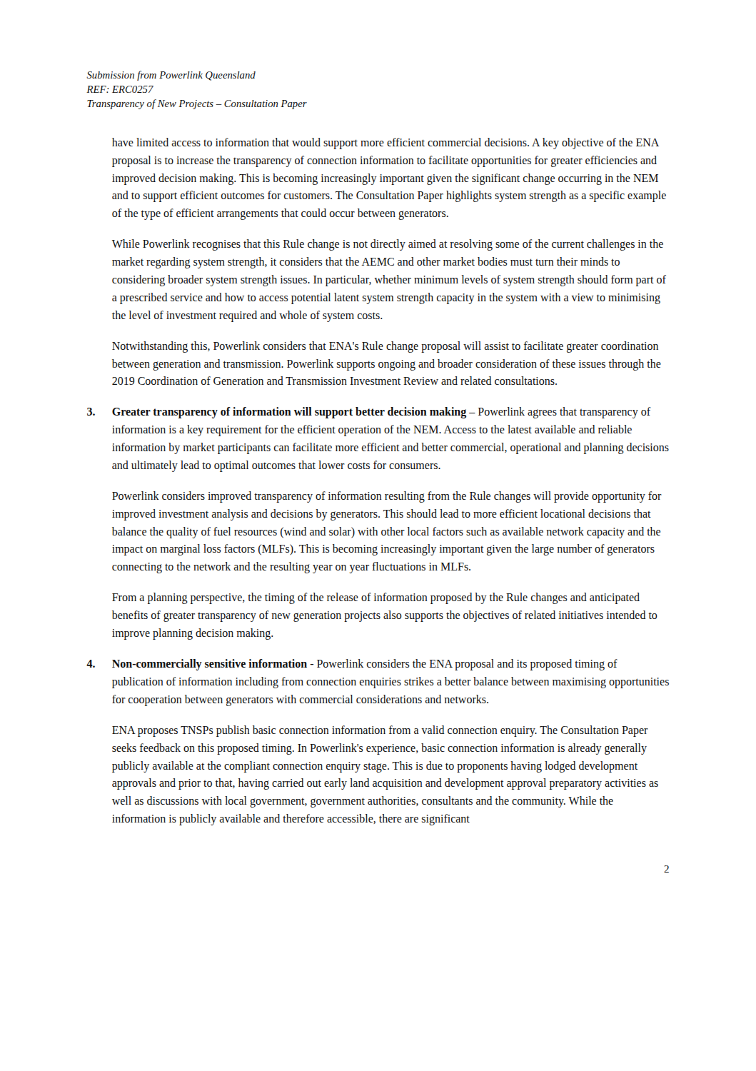Submission from Powerlink Queensland
REF: ERC0257
Transparency of New Projects – Consultation Paper
have limited access to information that would support more efficient commercial decisions. A key objective of the ENA proposal is to increase the transparency of connection information to facilitate opportunities for greater efficiencies and improved decision making. This is becoming increasingly important given the significant change occurring in the NEM and to support efficient outcomes for customers. The Consultation Paper highlights system strength as a specific example of the type of efficient arrangements that could occur between generators.
While Powerlink recognises that this Rule change is not directly aimed at resolving some of the current challenges in the market regarding system strength, it considers that the AEMC and other market bodies must turn their minds to considering broader system strength issues. In particular, whether minimum levels of system strength should form part of a prescribed service and how to access potential latent system strength capacity in the system with a view to minimising the level of investment required and whole of system costs.
Notwithstanding this, Powerlink considers that ENA's Rule change proposal will assist to facilitate greater coordination between generation and transmission. Powerlink supports ongoing and broader consideration of these issues through the 2019 Coordination of Generation and Transmission Investment Review and related consultations.
Greater transparency of information will support better decision making – Powerlink agrees that transparency of information is a key requirement for the efficient operation of the NEM. Access to the latest available and reliable information by market participants can facilitate more efficient and better commercial, operational and planning decisions and ultimately lead to optimal outcomes that lower costs for consumers.
Powerlink considers improved transparency of information resulting from the Rule changes will provide opportunity for improved investment analysis and decisions by generators. This should lead to more efficient locational decisions that balance the quality of fuel resources (wind and solar) with other local factors such as available network capacity and the impact on marginal loss factors (MLFs). This is becoming increasingly important given the large number of generators connecting to the network and the resulting year on year fluctuations in MLFs.
From a planning perspective, the timing of the release of information proposed by the Rule changes and anticipated benefits of greater transparency of new generation projects also supports the objectives of related initiatives intended to improve planning decision making.
Non-commercially sensitive information - Powerlink considers the ENA proposal and its proposed timing of publication of information including from connection enquiries strikes a better balance between maximising opportunities for cooperation between generators with commercial considerations and networks.
ENA proposes TNSPs publish basic connection information from a valid connection enquiry. The Consultation Paper seeks feedback on this proposed timing. In Powerlink's experience, basic connection information is already generally publicly available at the compliant connection enquiry stage. This is due to proponents having lodged development approvals and prior to that, having carried out early land acquisition and development approval preparatory activities as well as discussions with local government, government authorities, consultants and the community. While the information is publicly available and therefore accessible, there are significant
2